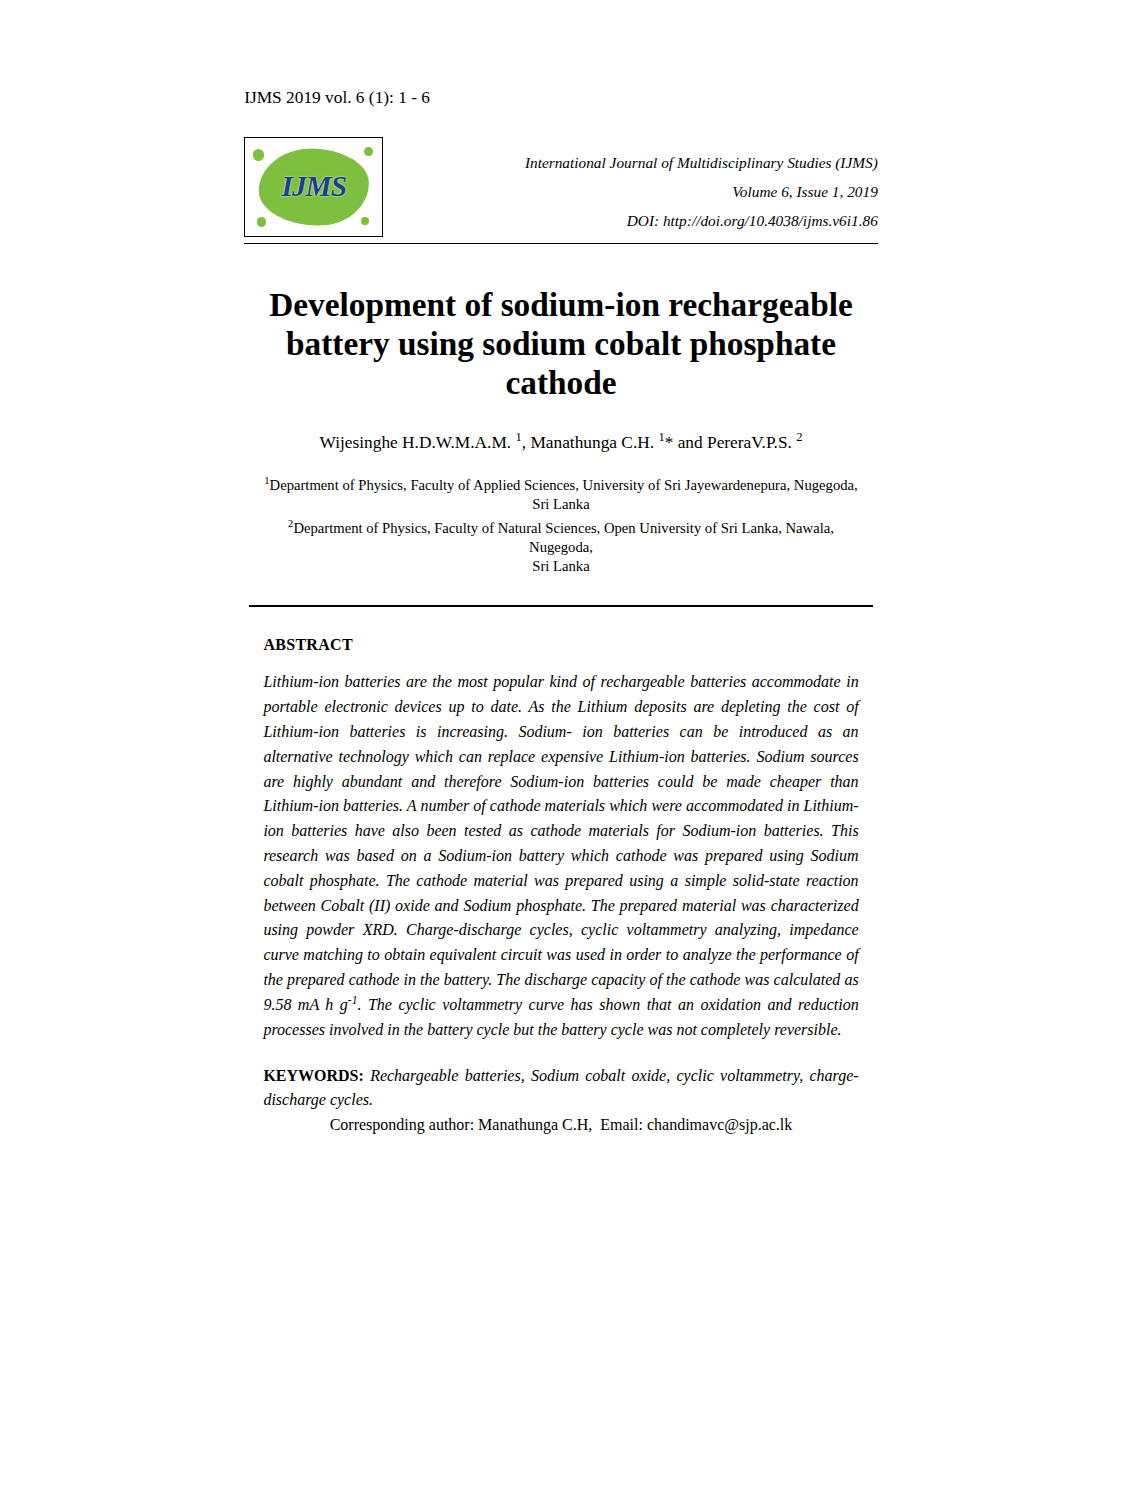IJMS 2019 vol. 6 (1): 1 - 6
IJMS
International Journal of Multidisciplinary Studies (IJMS)
Volume 6, Issue 1, 2019
DOI: http://doi.org/10.4038/ijms.v6i1.86
Development of sodium-ion rechargeable battery using sodium cobalt phosphate cathode
Wijesinghe H.D.W.M.A.M. 1, Manathunga C.H. 1* and PereraV.P.S. 2
1Department of Physics, Faculty of Applied Sciences, University of Sri Jayewardenepura, Nugegoda,
Sri Lanka
2Department of Physics, Faculty of Natural Sciences, Open University of Sri Lanka, Nawala, Nugegoda,
Sri Lanka
ABSTRACT
Lithium-ion batteries are the most popular kind of rechargeable batteries accommodate in portable electronic devices up to date. As the Lithium deposits are depleting the cost of Lithium-ion batteries is increasing. Sodium- ion batteries can be introduced as an alternative technology which can replace expensive Lithium-ion batteries. Sodium sources are highly abundant and therefore Sodium-ion batteries could be made cheaper than Lithium-ion batteries. A number of cathode materials which were accommodated in Lithium-ion batteries have also been tested as cathode materials for Sodium-ion batteries. This research was based on a Sodium-ion battery which cathode was prepared using Sodium cobalt phosphate. The cathode material was prepared using a simple solid-state reaction between Cobalt (II) oxide and Sodium phosphate. The prepared material was characterized using powder XRD. Charge-discharge cycles, cyclic voltammetry analyzing, impedance curve matching to obtain equivalent circuit was used in order to analyze the performance of the prepared cathode in the battery. The discharge capacity of the cathode was calculated as 9.58 mA h g-1. The cyclic voltammetry curve has shown that an oxidation and reduction processes involved in the battery cycle but the battery cycle was not completely reversible.
KEYWORDS: Rechargeable batteries, Sodium cobalt oxide, cyclic voltammetry, charge-discharge cycles.
Corresponding author: Manathunga C.H, Email: chandimavc@sjp.ac.lk